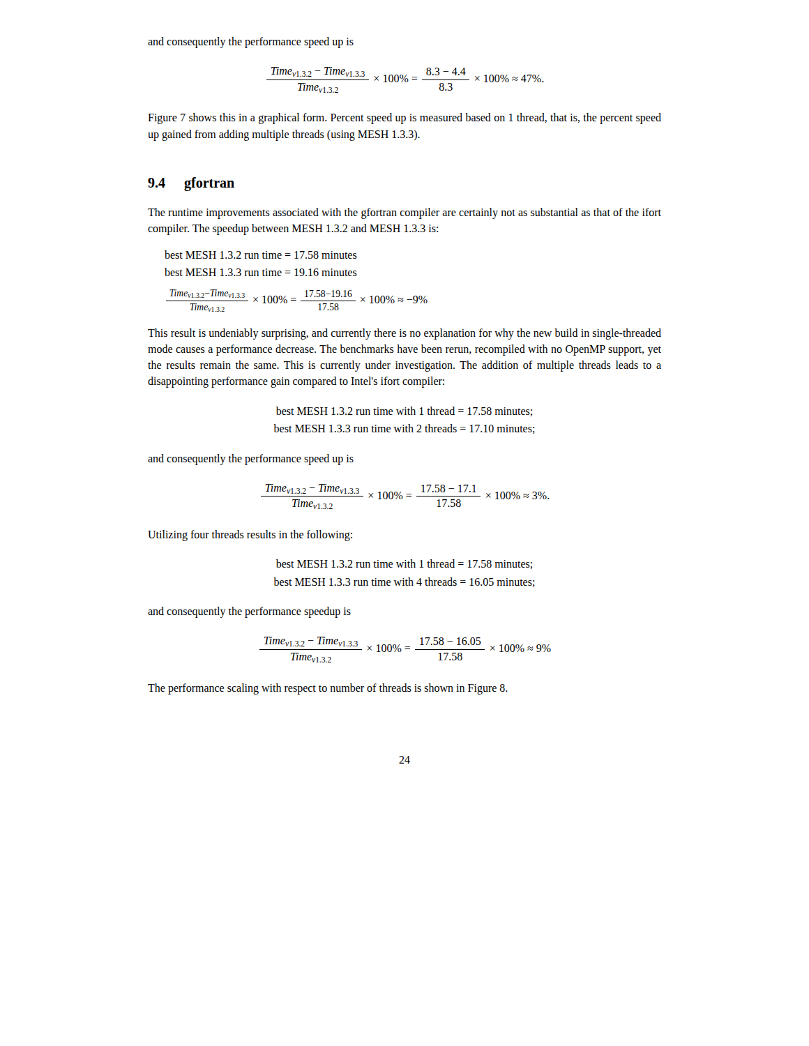and consequently the performance speed up is
Timev1.3.2 − Timev1.3.3 Timev1.3.2 × 100% = 8.3 − 4.4 8.3 × 100% ≈ 47%.
Figure 7 shows this in a graphical form. Percent speed up is measured based on 1 thread, that is, the percent speed up gained from adding multiple threads (using MESH 1.3.3).
9.4gfortran
The runtime improvements associated with the gfortran compiler are certainly not as substantial as that of the ifort compiler. The speedup between MESH 1.3.2 and MESH 1.3.3 is:
best MESH 1.3.2 run time = 17.58 minutes
best MESH 1.3.3 run time = 19.16 minutes
Timev1.3.2−Timev1.3.3 Timev1.3.2 × 100% = 17.58−19.16 17.58 × 100% ≈ −9%
This result is undeniably surprising, and currently there is no explanation for why the new build in single-threaded mode causes a performance decrease. The benchmarks have been rerun, recompiled with no OpenMP support, yet the results remain the same. This is currently under investigation. The addition of multiple threads leads to a disappointing performance gain compared to Intel's ifort compiler:
best MESH 1.3.2 run time with 1 thread = 17.58 minutes;
best MESH 1.3.3 run time with 2 threads = 17.10 minutes;
and consequently the performance speed up is
Timev1.3.2 − Timev1.3.3 Timev1.3.2 × 100% = 17.58 − 17.1 17.58 × 100% ≈ 3%.
Utilizing four threads results in the following:
best MESH 1.3.2 run time with 1 thread = 17.58 minutes;
best MESH 1.3.3 run time with 4 threads = 16.05 minutes;
and consequently the performance speedup is
Timev1.3.2 − Timev1.3.3 Timev1.3.2 × 100% = 17.58 − 16.05 17.58 × 100% ≈ 9%
The performance scaling with respect to number of threads is shown in Figure 8.
24